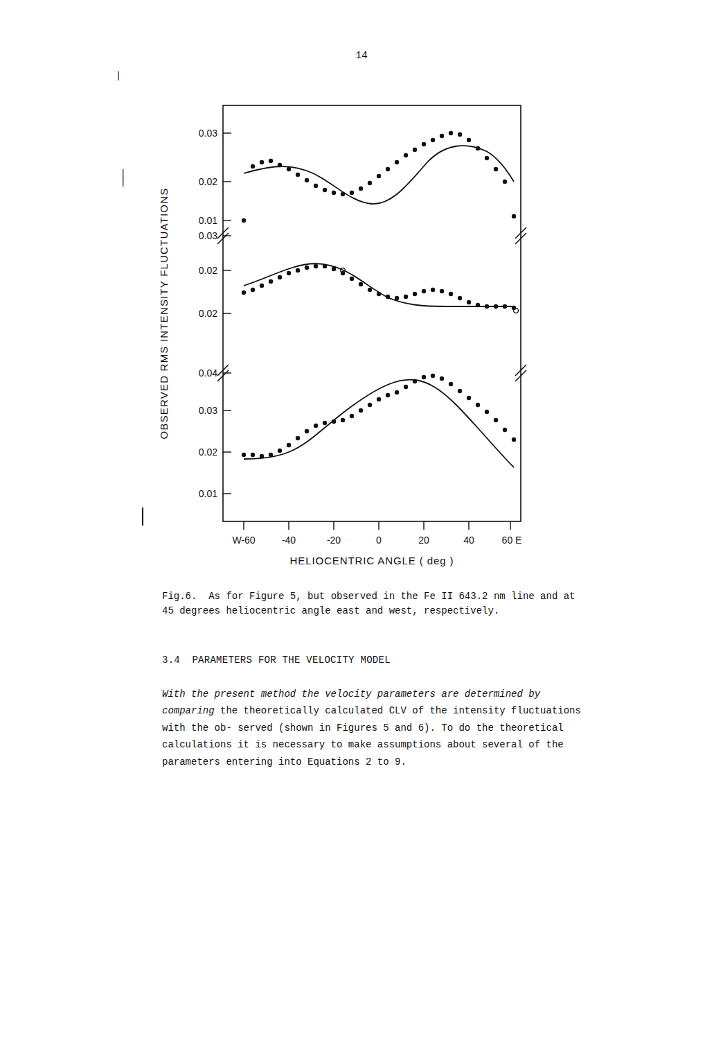14
∣
∣
∣
0.03 0.02 0.01 0.03 0.02 0.02 0.04 0.03 0.02 0.01 W-60 -40 -20 0 20 40 60 E HELIOCENTRIC ANGLE ( deg ) OBSERVED RMS INTENSITY FLUCTUATIONS
Fig.6. As for Figure 5, but observed in the Fe II 643.2 nm line and at 45 degrees heliocentric angle east and west, respectively.
3.4 PARAMETERS FOR THE VELOCITY MODEL
With the present method the velocity parameters are determined by comparing the theoretically calculated CLV of the intensity fluctuations with the ob- served (shown in Figures 5 and 6). To do the theoretical calculations it is necessary to make assumptions about several of the parameters entering into Equations 2 to 9.